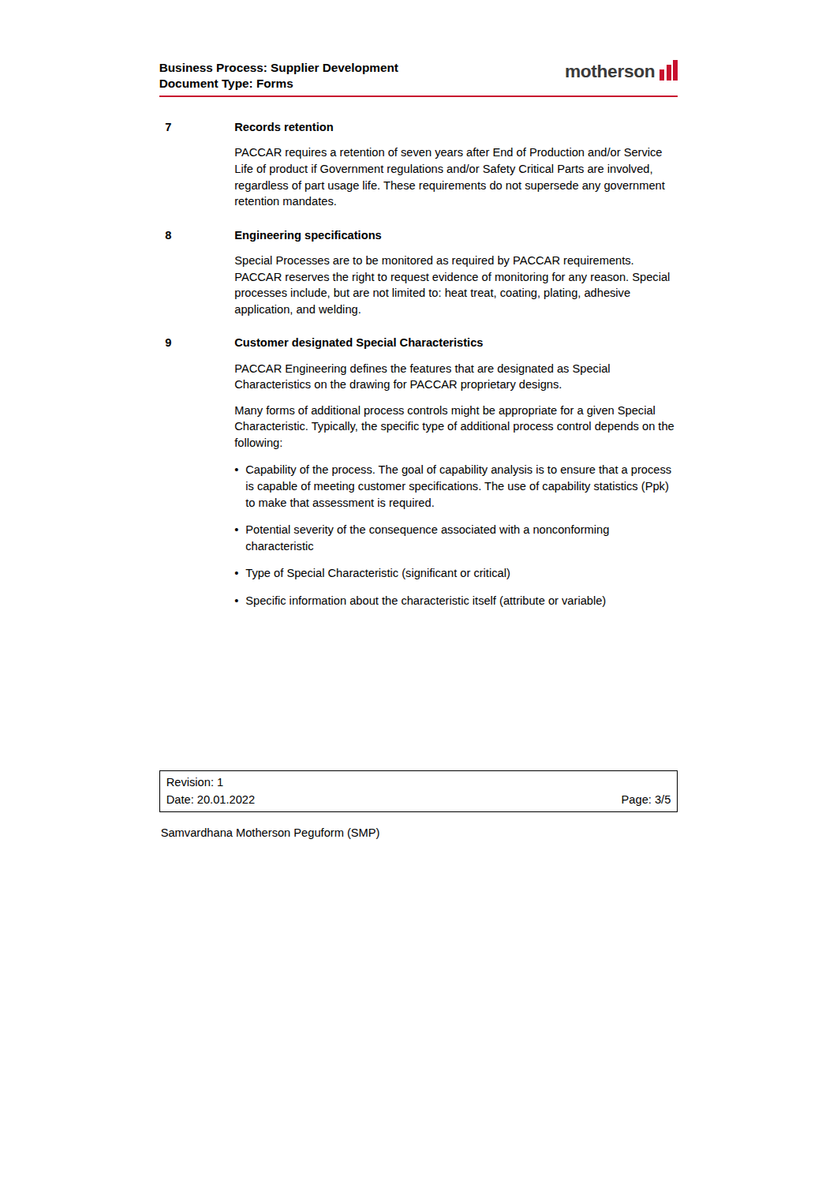Business Process: Supplier Development
Document Type: Forms
motherson
7 Records retention
PACCAR requires a retention of seven years after End of Production and/or Service Life of product if Government regulations and/or Safety Critical Parts are involved, regardless of part usage life. These requirements do not supersede any government retention mandates.
8 Engineering specifications
Special Processes are to be monitored as required by PACCAR requirements. PACCAR reserves the right to request evidence of monitoring for any reason. Special processes include, but are not limited to: heat treat, coating, plating, adhesive application, and welding.
9 Customer designated Special Characteristics
PACCAR Engineering defines the features that are designated as Special Characteristics on the drawing for PACCAR proprietary designs.
Many forms of additional process controls might be appropriate for a given Special Characteristic. Typically, the specific type of additional process control depends on the following:
Capability of the process. The goal of capability analysis is to ensure that a process is capable of meeting customer specifications. The use of capability statistics (Ppk) to make that assessment is required.
Potential severity of the consequence associated with a nonconforming characteristic
Type of Special Characteristic (significant or critical)
Specific information about the characteristic itself (attribute or variable)
Revision: 1
Date: 20.01.2022 Page: 3/5
Samvardhana Motherson Peguform (SMP)